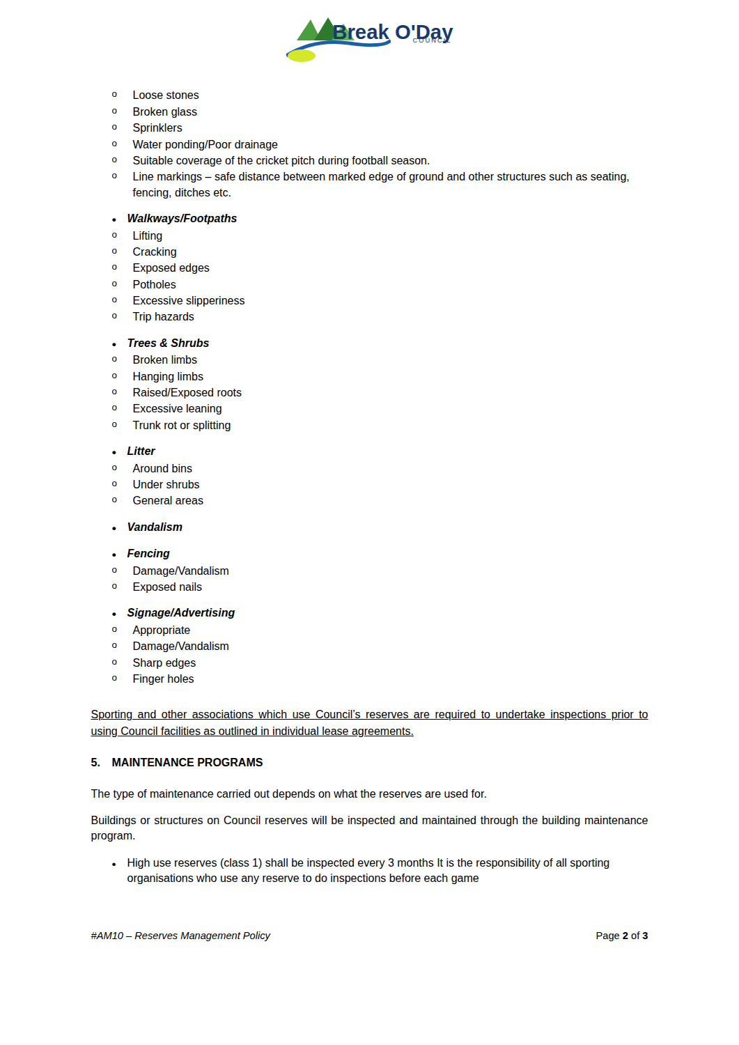Break O'Day
COUNCIL
Loose stones
Broken glass
Sprinklers
Water ponding/Poor drainage
Suitable coverage of the cricket pitch during football season.
Line markings – safe distance between marked edge of ground and other structures such as seating, fencing, ditches etc.
Walkways/Footpaths
Lifting
Cracking
Exposed edges
Potholes
Excessive slipperiness
Trip hazards
Trees & Shrubs
Broken limbs
Hanging limbs
Raised/Exposed roots
Excessive leaning
Trunk rot or splitting
Litter
Around bins
Under shrubs
General areas
Vandalism
Fencing
Damage/Vandalism
Exposed nails
Signage/Advertising
Appropriate
Damage/Vandalism
Sharp edges
Finger holes
Sporting and other associations which use Council’s reserves are required to undertake inspections prior to using Council facilities as outlined in individual lease agreements.
5. MAINTENANCE PROGRAMS
The type of maintenance carried out depends on what the reserves are used for.
Buildings or structures on Council reserves will be inspected and maintained through the building maintenance program.
High use reserves (class 1) shall be inspected every 3 months It is the responsibility of all sporting organisations who use any reserve to do inspections before each game
#AM10 – Reserves Management Policy
Page 2 of 3